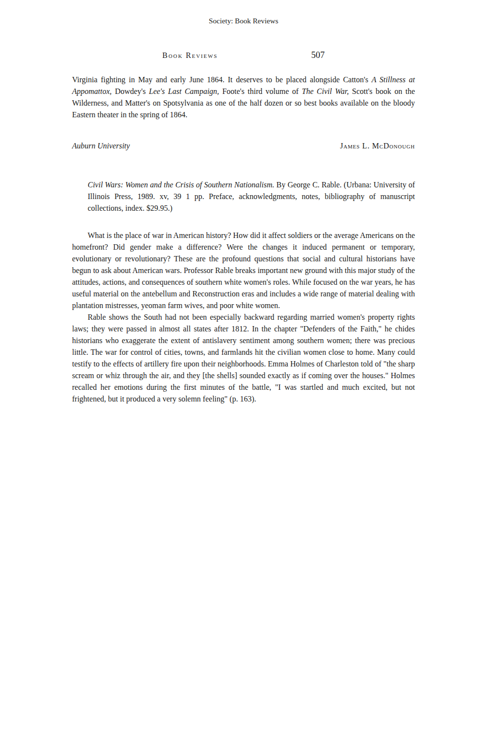Society: Book Reviews
Book Reviews 507
Virginia fighting in May and early June 1864. It deserves to be placed alongside Catton's A Stillness at Appomattox, Dowdey's Lee's Last Campaign, Foote's third volume of The Civil War, Scott's book on the Wilderness, and Matter's on Spotsylvania as one of the half dozen or so best books available on the bloody Eastern theater in the spring of 1864.
Auburn University James L. McDonough
Civil Wars: Women and the Crisis of Southern Nationalism. By George C. Rable. (Urbana: University of Illinois Press, 1989. xv, 39 1 pp. Preface, acknowledgments, notes, bibliography of manuscript collections, index. $29.95.)
What is the place of war in American history? How did it affect soldiers or the average Americans on the homefront? Did gender make a difference? Were the changes it induced permanent or temporary, evolutionary or revolutionary? These are the profound questions that social and cultural historians have begun to ask about American wars. Professor Rable breaks important new ground with this major study of the attitudes, actions, and consequences of southern white women's roles. While focused on the war years, he has useful material on the antebellum and Reconstruction eras and includes a wide range of material dealing with plantation mistresses, yeoman farm wives, and poor white women.
Rable shows the South had not been especially backward regarding married women's property rights laws; they were passed in almost all states after 1812. In the chapter "Defenders of the Faith," he chides historians who exaggerate the extent of antislavery sentiment among southern women; there was precious little. The war for control of cities, towns, and farmlands hit the civilian women close to home. Many could testify to the effects of artillery fire upon their neighborhoods. Emma Holmes of Charleston told of "the sharp scream or whiz through the air, and they [the shells] sounded exactly as if coming over the houses." Holmes recalled her emotions during the first minutes of the battle, "I was startled and much excited, but not frightened, but it produced a very solemn feeling" (p. 163).